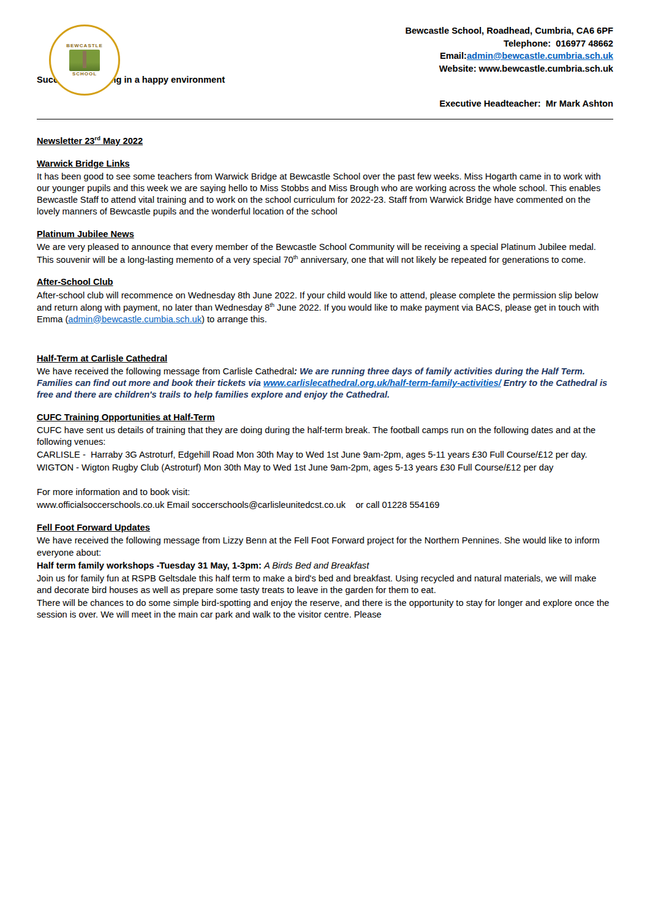BEWCASTLE
SCHOOL
Bewcastle School, Roadhead, Cumbria, CA6 6PF
Telephone: 016977 48662
Email:admin@bewcastle.cumbria.sch.uk
Website: www.bewcastle.cumbria.sch.uk
Successful learning in a happy environment
Executive Headteacher: Mr Mark Ashton
Newsletter 23rd May 2022
Warwick Bridge Links
It has been good to see some teachers from Warwick Bridge at Bewcastle School over the past few weeks. Miss Hogarth came in to work with our younger pupils and this week we are saying hello to Miss Stobbs and Miss Brough who are working across the whole school. This enables Bewcastle Staff to attend vital training and to work on the school curriculum for 2022-23. Staff from Warwick Bridge have commented on the lovely manners of Bewcastle pupils and the wonderful location of the school
Platinum Jubilee News
We are very pleased to announce that every member of the Bewcastle School Community will be receiving a special Platinum Jubilee medal. This souvenir will be a long-lasting memento of a very special 70th anniversary, one that will not likely be repeated for generations to come.
After-School Club
After-school club will recommence on Wednesday 8th June 2022. If your child would like to attend, please complete the permission slip below and return along with payment, no later than Wednesday 8th June 2022. If you would like to make payment via BACS, please get in touch with Emma (admin@bewcastle.cumbia.sch.uk) to arrange this.
Half-Term at Carlisle Cathedral
We have received the following message from Carlisle Cathedral: We are running three days of family activities during the Half Term. Families can find out more and book their tickets via www.carlislecathedral.org.uk/half-term-family-activities/ Entry to the Cathedral is free and there are children's trails to help families explore and enjoy the Cathedral.
CUFC Training Opportunities at Half-Term
CUFC have sent us details of training that they are doing during the half-term break. The football camps run on the following dates and at the following venues:
CARLISLE - Harraby 3G Astroturf, Edgehill Road Mon 30th May to Wed 1st June 9am-2pm, ages 5-11 years £30 Full Course/£12 per day.
WIGTON - Wigton Rugby Club (Astroturf) Mon 30th May to Wed 1st June 9am-2pm, ages 5-13 years £30 Full Course/£12 per day
For more information and to book visit:
www.officialsoccerschools.co.uk Email soccerschools@carlisleunitedcst.co.uk or call 01228 554169
Fell Foot Forward Updates
We have received the following message from Lizzy Benn at the Fell Foot Forward project for the Northern Pennines. She would like to inform everyone about:
Half term family workshops -Tuesday 31 May, 1-3pm: A Birds Bed and Breakfast
Join us for family fun at RSPB Geltsdale this half term to make a bird's bed and breakfast. Using recycled and natural materials, we will make and decorate bird houses as well as prepare some tasty treats to leave in the garden for them to eat.
There will be chances to do some simple bird-spotting and enjoy the reserve, and there is the opportunity to stay for longer and explore once the session is over. We will meet in the main car park and walk to the visitor centre. Please